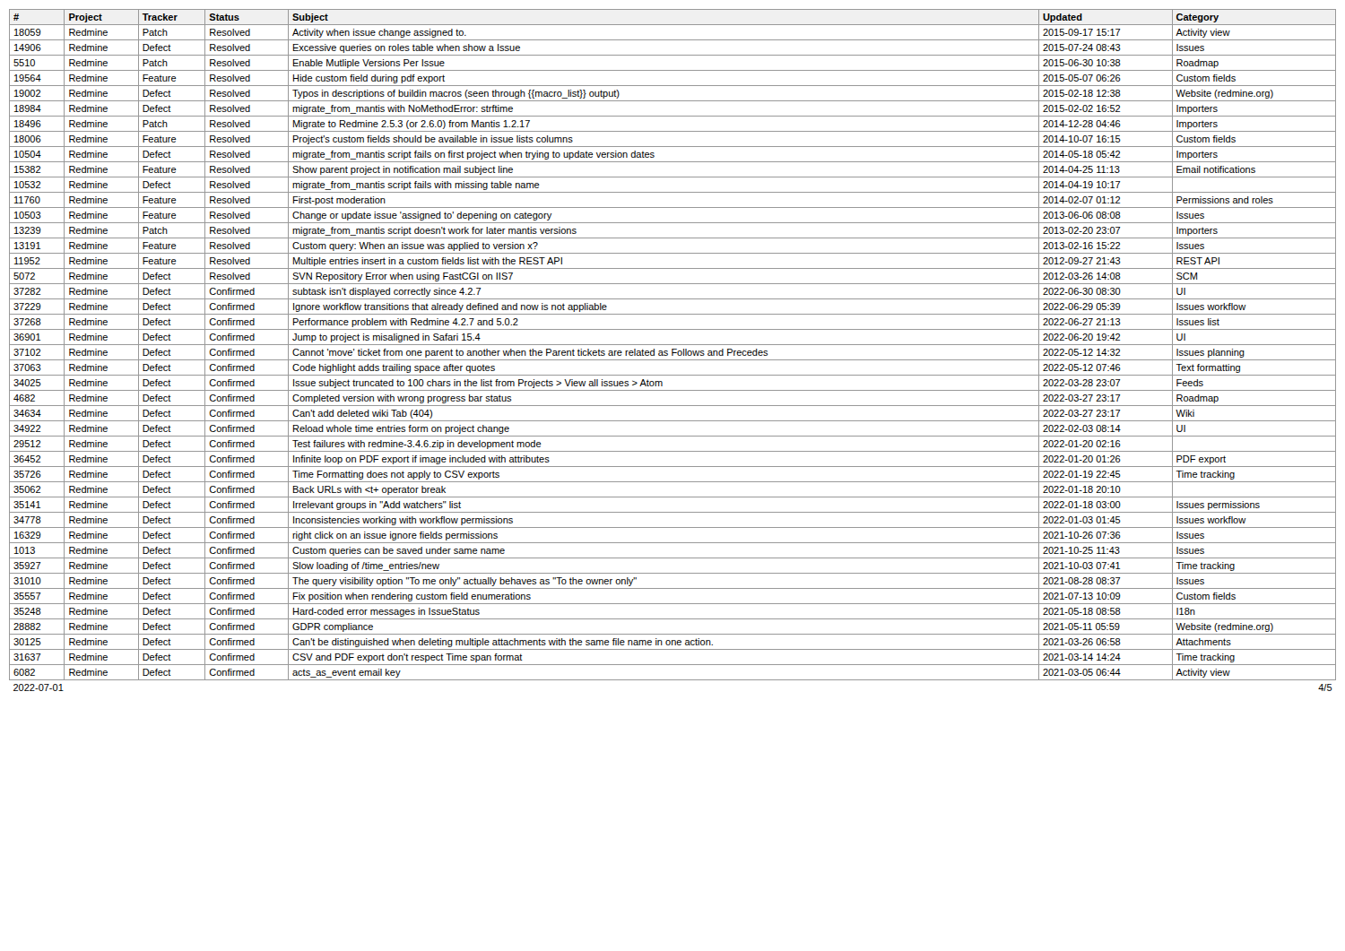| # | Project | Tracker | Status | Subject | Updated | Category |
| --- | --- | --- | --- | --- | --- | --- |
| 18059 | Redmine | Patch | Resolved | Activity when issue change assigned to. | 2015-09-17 15:17 | Activity view |
| 14906 | Redmine | Defect | Resolved | Excessive queries on roles table when show a Issue | 2015-07-24 08:43 | Issues |
| 5510 | Redmine | Patch | Resolved | Enable Mutliple Versions Per Issue | 2015-06-30 10:38 | Roadmap |
| 19564 | Redmine | Feature | Resolved | Hide custom field during pdf export | 2015-05-07 06:26 | Custom fields |
| 19002 | Redmine | Defect | Resolved | Typos in descriptions of buildin macros (seen through {{macro_list}} output) | 2015-02-18 12:38 | Website (redmine.org) |
| 18984 | Redmine | Defect | Resolved | migrate_from_mantis with NoMethodError: strftime | 2015-02-02 16:52 | Importers |
| 18496 | Redmine | Patch | Resolved | Migrate to Redmine 2.5.3 (or 2.6.0) from Mantis 1.2.17 | 2014-12-28 04:46 | Importers |
| 18006 | Redmine | Feature | Resolved | Project's custom fields should be available in issue lists columns | 2014-10-07 16:15 | Custom fields |
| 10504 | Redmine | Defect | Resolved | migrate_from_mantis script fails on first project when trying to update version dates | 2014-05-18 05:42 | Importers |
| 15382 | Redmine | Feature | Resolved | Show parent project in notification mail subject line | 2014-04-25 11:13 | Email notifications |
| 10532 | Redmine | Defect | Resolved | migrate_from_mantis script fails with missing table name | 2014-04-19 10:17 | |
| 11760 | Redmine | Feature | Resolved | First-post moderation | 2014-02-07 01:12 | Permissions and roles |
| 10503 | Redmine | Feature | Resolved | Change or update issue 'assigned to' depening on category | 2013-06-06 08:08 | Issues |
| 13239 | Redmine | Patch | Resolved | migrate_from_mantis script doesn't work for later mantis versions | 2013-02-20 23:07 | Importers |
| 13191 | Redmine | Feature | Resolved | Custom query: When an issue was applied to version x? | 2013-02-16 15:22 | Issues |
| 11952 | Redmine | Feature | Resolved | Multiple entries insert in a custom fields list with the REST API | 2012-09-27 21:43 | REST API |
| 5072 | Redmine | Defect | Resolved | SVN Repository Error when using FastCGI on IIS7 | 2012-03-26 14:08 | SCM |
| 37282 | Redmine | Defect | Confirmed | subtask isn't displayed correctly since 4.2.7 | 2022-06-30 08:30 | UI |
| 37229 | Redmine | Defect | Confirmed | Ignore workflow transitions that already defined and now is not appliable | 2022-06-29 05:39 | Issues workflow |
| 37268 | Redmine | Defect | Confirmed | Performance problem with Redmine 4.2.7 and 5.0.2 | 2022-06-27 21:13 | Issues list |
| 36901 | Redmine | Defect | Confirmed | Jump to project is misaligned in Safari 15.4 | 2022-06-20 19:42 | UI |
| 37102 | Redmine | Defect | Confirmed | Cannot 'move' ticket from one parent to another when the Parent tickets are related as Follows and Precedes | 2022-05-12 14:32 | Issues planning |
| 37063 | Redmine | Defect | Confirmed | Code highlight adds trailing space after quotes | 2022-05-12 07:46 | Text formatting |
| 34025 | Redmine | Defect | Confirmed | Issue subject truncated to 100 chars in the list from Projects > View all issues > Atom | 2022-03-28 23:07 | Feeds |
| 4682 | Redmine | Defect | Confirmed | Completed version with wrong progress bar status | 2022-03-27 23:17 | Roadmap |
| 34634 | Redmine | Defect | Confirmed | Can't add deleted wiki Tab (404) | 2022-03-27 23:17 | Wiki |
| 34922 | Redmine | Defect | Confirmed | Reload whole time entries form on project change | 2022-02-03 08:14 | UI |
| 29512 | Redmine | Defect | Confirmed | Test failures with redmine-3.4.6.zip in development mode | 2022-01-20 02:16 | |
| 36452 | Redmine | Defect | Confirmed | Infinite loop on PDF export if image included with attributes | 2022-01-20 01:26 | PDF export |
| 35726 | Redmine | Defect | Confirmed | Time Formatting does not apply to CSV exports | 2022-01-19 22:45 | Time tracking |
| 35062 | Redmine | Defect | Confirmed | Back URLs with <t+ operator break | 2022-01-18 20:10 | |
| 35141 | Redmine | Defect | Confirmed | Irrelevant groups in "Add watchers" list | 2022-01-18 03:00 | Issues permissions |
| 34778 | Redmine | Defect | Confirmed | Inconsistencies working with workflow permissions | 2022-01-03 01:45 | Issues workflow |
| 16329 | Redmine | Defect | Confirmed | right click on an issue ignore fields permissions | 2021-10-26 07:36 | Issues |
| 1013 | Redmine | Defect | Confirmed | Custom queries can be saved under same name | 2021-10-25 11:43 | Issues |
| 35927 | Redmine | Defect | Confirmed | Slow loading of /time_entries/new | 2021-10-03 07:41 | Time tracking |
| 31010 | Redmine | Defect | Confirmed | The query visibility option "To me only" actually behaves as "To the owner only" | 2021-08-28 08:37 | Issues |
| 35557 | Redmine | Defect | Confirmed | Fix position when rendering custom field enumerations | 2021-07-13 10:09 | Custom fields |
| 35248 | Redmine | Defect | Confirmed | Hard-coded error messages in IssueStatus | 2021-05-18 08:58 | I18n |
| 28882 | Redmine | Defect | Confirmed | GDPR compliance | 2021-05-11 05:59 | Website (redmine.org) |
| 30125 | Redmine | Defect | Confirmed | Can't be distinguished when deleting multiple attachments with the same file name in one action. | 2021-03-26 06:58 | Attachments |
| 31637 | Redmine | Defect | Confirmed | CSV and PDF export don't respect Time span format | 2021-03-14 14:24 | Time tracking |
| 6082 | Redmine | Defect | Confirmed | acts_as_event email key | 2021-03-05 06:44 | Activity view |
| 2022-07-01 | | 4/5 |